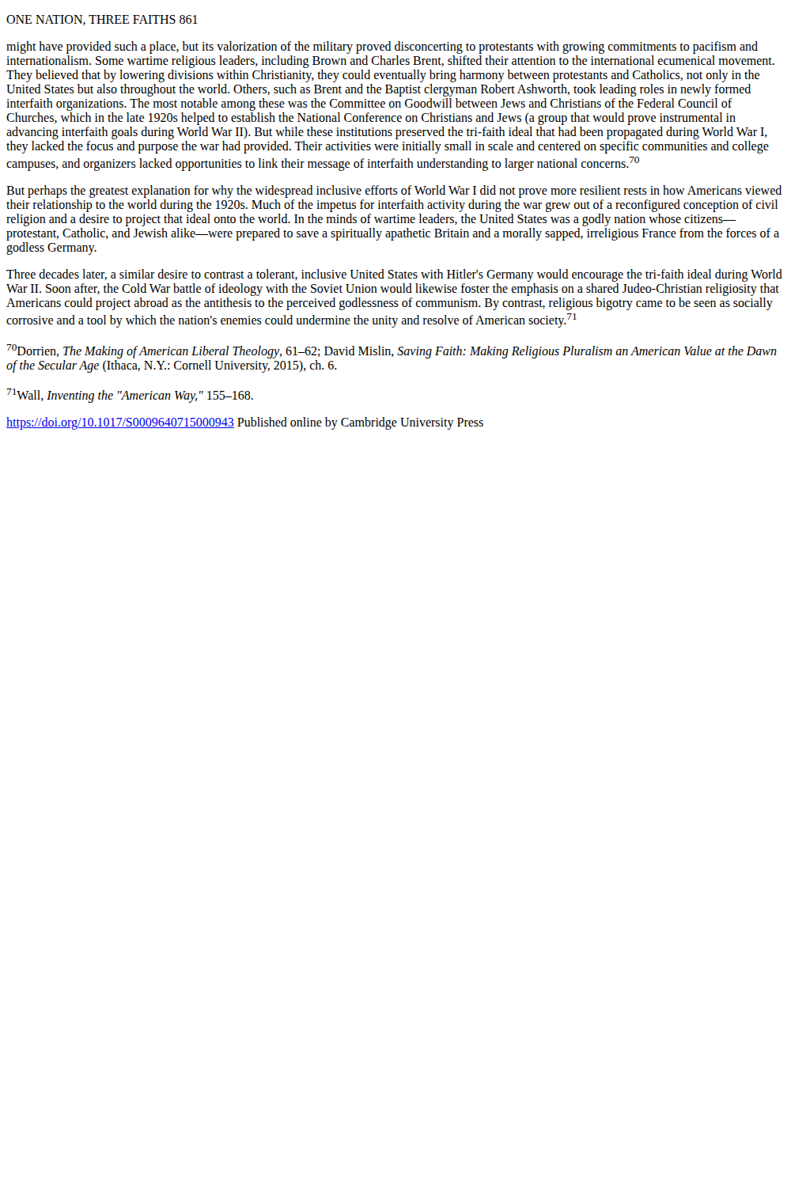ONE NATION, THREE FAITHS 861
might have provided such a place, but its valorization of the military proved disconcerting to protestants with growing commitments to pacifism and internationalism. Some wartime religious leaders, including Brown and Charles Brent, shifted their attention to the international ecumenical movement. They believed that by lowering divisions within Christianity, they could eventually bring harmony between protestants and Catholics, not only in the United States but also throughout the world. Others, such as Brent and the Baptist clergyman Robert Ashworth, took leading roles in newly formed interfaith organizations. The most notable among these was the Committee on Goodwill between Jews and Christians of the Federal Council of Churches, which in the late 1920s helped to establish the National Conference on Christians and Jews (a group that would prove instrumental in advancing interfaith goals during World War II). But while these institutions preserved the tri-faith ideal that had been propagated during World War I, they lacked the focus and purpose the war had provided. Their activities were initially small in scale and centered on specific communities and college campuses, and organizers lacked opportunities to link their message of interfaith understanding to larger national concerns.70
But perhaps the greatest explanation for why the widespread inclusive efforts of World War I did not prove more resilient rests in how Americans viewed their relationship to the world during the 1920s. Much of the impetus for interfaith activity during the war grew out of a reconfigured conception of civil religion and a desire to project that ideal onto the world. In the minds of wartime leaders, the United States was a godly nation whose citizens—protestant, Catholic, and Jewish alike—were prepared to save a spiritually apathetic Britain and a morally sapped, irreligious France from the forces of a godless Germany.
Three decades later, a similar desire to contrast a tolerant, inclusive United States with Hitler's Germany would encourage the tri-faith ideal during World War II. Soon after, the Cold War battle of ideology with the Soviet Union would likewise foster the emphasis on a shared Judeo-Christian religiosity that Americans could project abroad as the antithesis to the perceived godlessness of communism. By contrast, religious bigotry came to be seen as socially corrosive and a tool by which the nation's enemies could undermine the unity and resolve of American society.71
70Dorrien, The Making of American Liberal Theology, 61–62; David Mislin, Saving Faith: Making Religious Pluralism an American Value at the Dawn of the Secular Age (Ithaca, N.Y.: Cornell University, 2015), ch. 6.
71Wall, Inventing the "American Way," 155–168.
https://doi.org/10.1017/S0009640715000943 Published online by Cambridge University Press